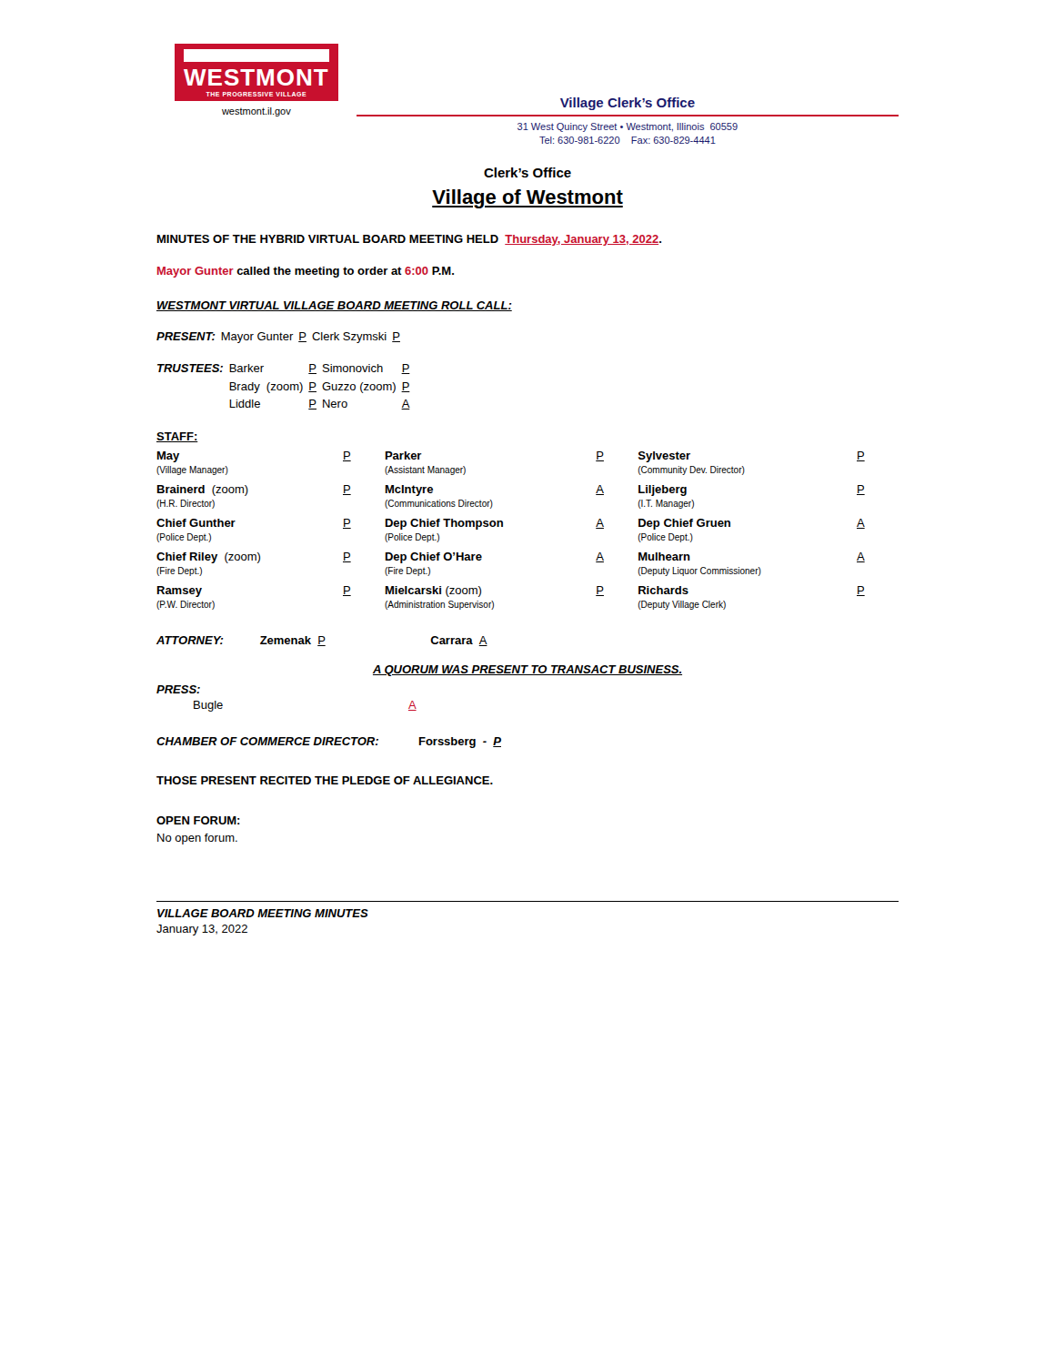WESTMONT THE PROGRESSIVE VILLAGE
westmont.il.gov
Village Clerk’s Office
31 West Quincy Street • Westmont, Illinois 60559
Tel: 630-981-6220 Fax: 630-829-4441
Clerk’s Office
Village of Westmont
MINUTES OF THE HYBRID VIRTUAL BOARD MEETING HELD Thursday, January 13, 2022.
Mayor Gunter called the meeting to order at 6:00 P.M.
WESTMONT VIRTUAL VILLAGE BOARD MEETING ROLL CALL:
| PRESENT: | Mayor Gunter | P | Clerk Szymski | P |
| TRUSTEES: | Barker | P | Simonovich | P |
| | Brady (zoom) | P | Guzzo (zoom) | P |
| | Liddle | P | Nero | A |
STAFF:
| May | P | Parker | P | Sylvester | P |
| (Village Manager) | | (Assistant Manager) | | (Community Dev. Director) | |
| Brainerd (zoom) | P | McIntyre | A | Liljeberg | P |
| (H.R. Director) | | (Communications Director) | | (I.T. Manager) | |
| Chief Gunther | P | Dep Chief Thompson | A | Dep Chief Gruen | A |
| (Police Dept.) | | (Police Dept.) | | (Police Dept.) | |
| Chief Riley (zoom) | P | Dep Chief O’Hare | A | Mulhearn | A |
| (Fire Dept.) | | (Fire Dept.) | | (Deputy Liquor Commissioner) | |
| Ramsey | P | Mielcarski (zoom) | P | Richards | P |
| (P.W. Director) | | (Administration Supervisor) | | (Deputy Village Clerk) | |
ATTORNEY: Zemenak P Carrara A
A QUORUM WAS PRESENT TO TRANSACT BUSINESS.
PRESS:
Bugle A
CHAMBER OF COMMERCE DIRECTOR: Forssberg - P
THOSE PRESENT RECITED THE PLEDGE OF ALLEGIANCE.
OPEN FORUM:
No open forum.
VILLAGE BOARD MEETING MINUTES
January 13, 2022